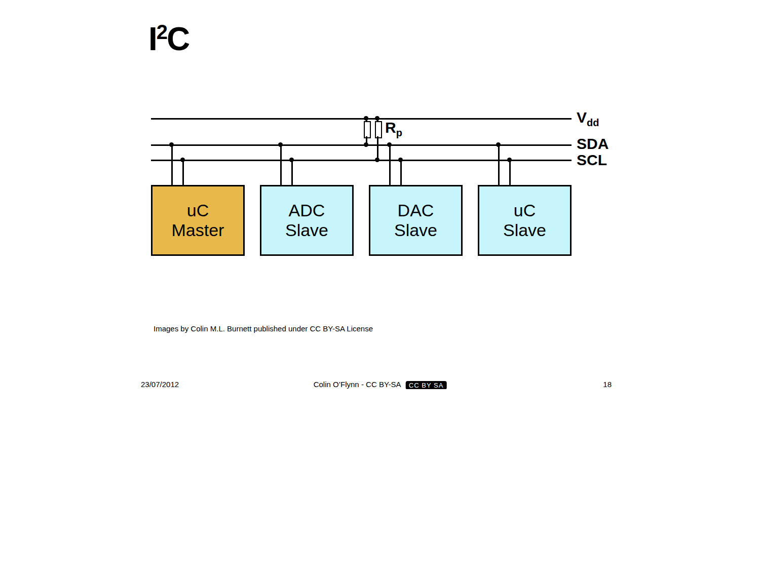I2C
Vdd
SDA
SCL
Rp
uC Master
ADC Slave
DAC Slave
uC Slave
Images by Colin M.L. Burnett published under CC BY-SA License
23/07/2012 Colin O’Flynn - CC BY-SA CC BY SA 18